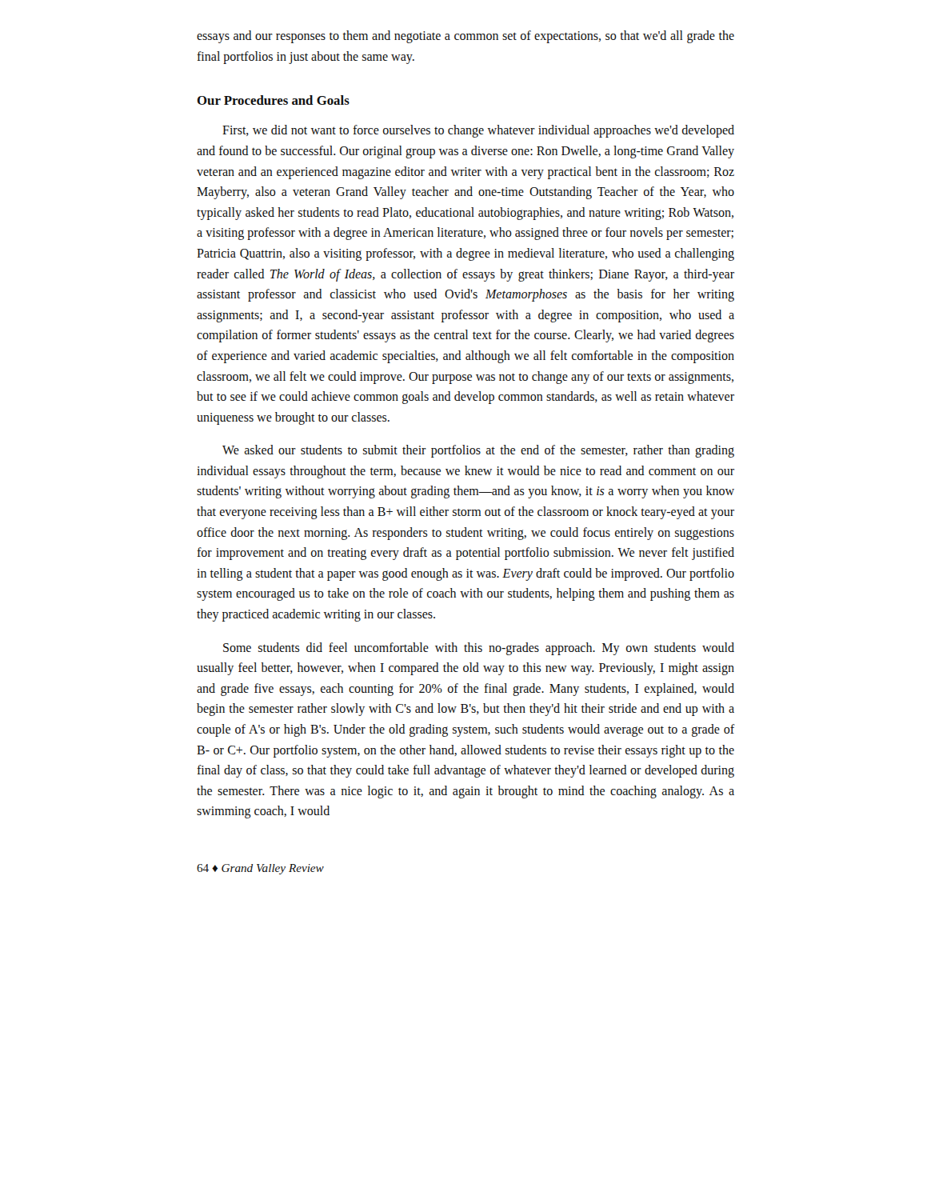essays and our responses to them and negotiate a common set of expectations, so that we'd all grade the final portfolios in just about the same way.
Our Procedures and Goals
First, we did not want to force ourselves to change whatever individual approaches we'd developed and found to be successful. Our original group was a diverse one: Ron Dwelle, a long-time Grand Valley veteran and an experienced magazine editor and writer with a very practical bent in the classroom; Roz Mayberry, also a veteran Grand Valley teacher and one-time Outstanding Teacher of the Year, who typically asked her students to read Plato, educational autobiographies, and nature writing; Rob Watson, a visiting professor with a degree in American literature, who assigned three or four novels per semester; Patricia Quattrin, also a visiting professor, with a degree in medieval literature, who used a challenging reader called The World of Ideas, a collection of essays by great thinkers; Diane Rayor, a third-year assistant professor and classicist who used Ovid's Metamorphoses as the basis for her writing assignments; and I, a second-year assistant professor with a degree in composition, who used a compilation of former students' essays as the central text for the course. Clearly, we had varied degrees of experience and varied academic specialties, and although we all felt comfortable in the composition classroom, we all felt we could improve. Our purpose was not to change any of our texts or assignments, but to see if we could achieve common goals and develop common standards, as well as retain whatever uniqueness we brought to our classes.
We asked our students to submit their portfolios at the end of the semester, rather than grading individual essays throughout the term, because we knew it would be nice to read and comment on our students' writing without worrying about grading them—and as you know, it is a worry when you know that everyone receiving less than a B+ will either storm out of the classroom or knock teary-eyed at your office door the next morning. As responders to student writing, we could focus entirely on suggestions for improvement and on treating every draft as a potential portfolio submission. We never felt justified in telling a student that a paper was good enough as it was. Every draft could be improved. Our portfolio system encouraged us to take on the role of coach with our students, helping them and pushing them as they practiced academic writing in our classes.
Some students did feel uncomfortable with this no-grades approach. My own students would usually feel better, however, when I compared the old way to this new way. Previously, I might assign and grade five essays, each counting for 20% of the final grade. Many students, I explained, would begin the semester rather slowly with C's and low B's, but then they'd hit their stride and end up with a couple of A's or high B's. Under the old grading system, such students would average out to a grade of B- or C+. Our portfolio system, on the other hand, allowed students to revise their essays right up to the final day of class, so that they could take full advantage of whatever they'd learned or developed during the semester. There was a nice logic to it, and again it brought to mind the coaching analogy. As a swimming coach, I would
64 ♦ Grand Valley Review